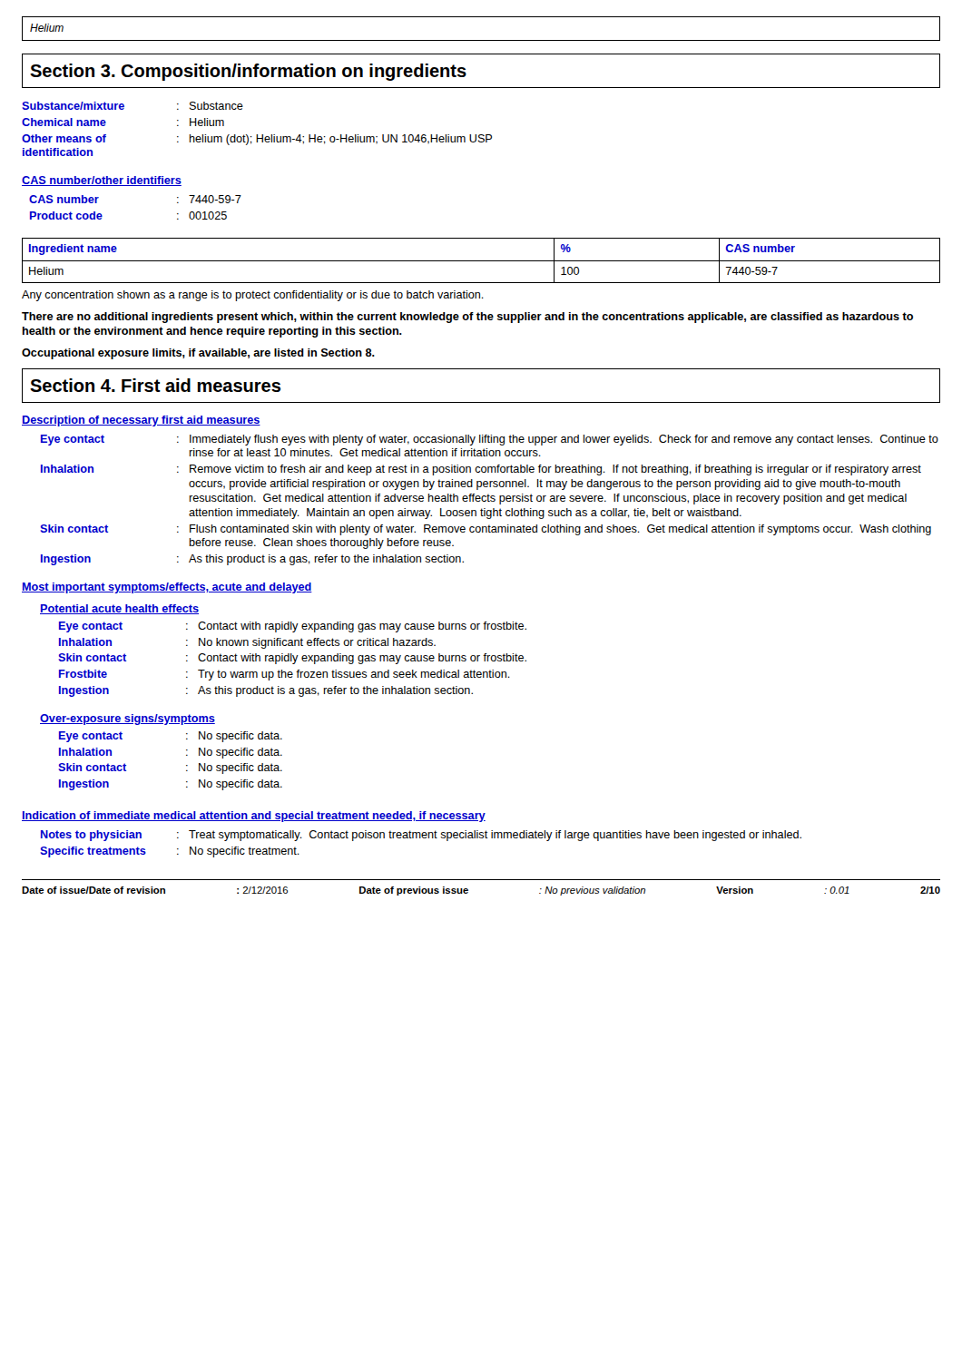Helium
Section 3. Composition/information on ingredients
| Substance/mixture | : | Substance |
| Chemical name | : | Helium |
| Other means of identification | : | helium (dot); Helium-4; He; o-Helium; UN 1046,Helium USP |
CAS number/other identifiers
| CAS number | : | 7440-59-7 |
| Product code | : | 001025 |
| Ingredient name | % | CAS number |
| --- | --- | --- |
| Helium | 100 | 7440-59-7 |
Any concentration shown as a range is to protect confidentiality or is due to batch variation.
There are no additional ingredients present which, within the current knowledge of the supplier and in the concentrations applicable, are classified as hazardous to health or the environment and hence require reporting in this section.
Occupational exposure limits, if available, are listed in Section 8.
Section 4. First aid measures
Description of necessary first aid measures
| Eye contact | : | Immediately flush eyes with plenty of water, occasionally lifting the upper and lower eyelids. Check for and remove any contact lenses. Continue to rinse for at least 10 minutes. Get medical attention if irritation occurs. |
| Inhalation | : | Remove victim to fresh air and keep at rest in a position comfortable for breathing. If not breathing, if breathing is irregular or if respiratory arrest occurs, provide artificial respiration or oxygen by trained personnel. It may be dangerous to the person providing aid to give mouth-to-mouth resuscitation. Get medical attention if adverse health effects persist or are severe. If unconscious, place in recovery position and get medical attention immediately. Maintain an open airway. Loosen tight clothing such as a collar, tie, belt or waistband. |
| Skin contact | : | Flush contaminated skin with plenty of water. Remove contaminated clothing and shoes. Get medical attention if symptoms occur. Wash clothing before reuse. Clean shoes thoroughly before reuse. |
| Ingestion | : | As this product is a gas, refer to the inhalation section. |
Most important symptoms/effects, acute and delayed
Potential acute health effects
| Eye contact | : | Contact with rapidly expanding gas may cause burns or frostbite. |
| Inhalation | : | No known significant effects or critical hazards. |
| Skin contact | : | Contact with rapidly expanding gas may cause burns or frostbite. |
| Frostbite | : | Try to warm up the frozen tissues and seek medical attention. |
| Ingestion | : | As this product is a gas, refer to the inhalation section. |
Over-exposure signs/symptoms
| Eye contact | : | No specific data. |
| Inhalation | : | No specific data. |
| Skin contact | : | No specific data. |
| Ingestion | : | No specific data. |
Indication of immediate medical attention and special treatment needed, if necessary
| Notes to physician | : | Treat symptomatically. Contact poison treatment specialist immediately if large quantities have been ingested or inhaled. |
| Specific treatments | : | No specific treatment. |
Date of issue/Date of revision : 2/12/2016 Date of previous issue : No previous validation Version : 0.01 2/10